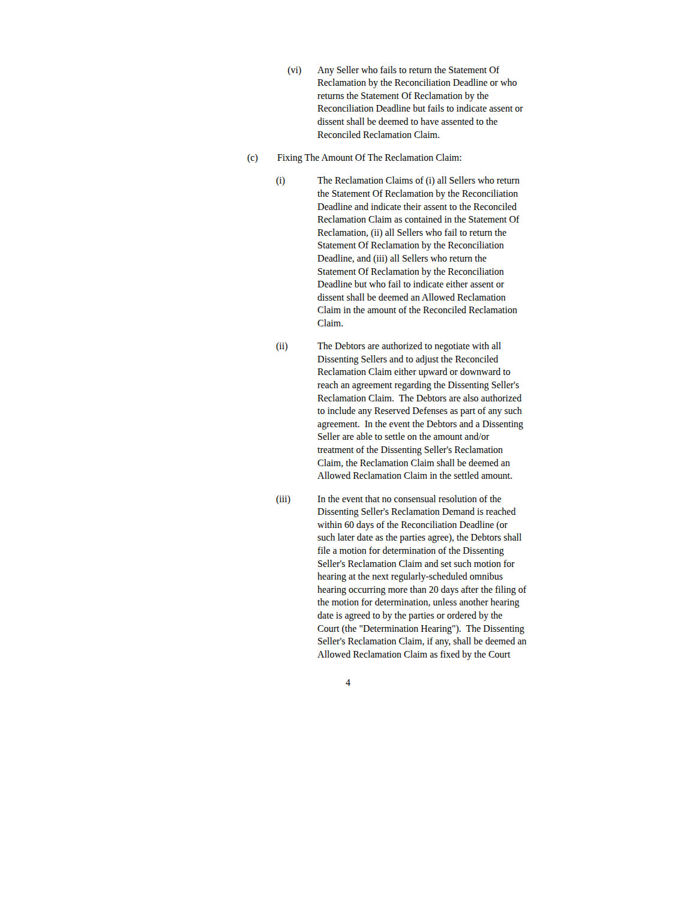(vi)
Any Seller who fails to return the Statement Of Reclamation by the Reconciliation Deadline or who returns the Statement Of Reclamation by the Reconciliation Deadline but fails to indicate assent or dissent shall be deemed to have assented to the Reconciled Reclamation Claim.
(c)
Fixing The Amount Of The Reclamation Claim:
(i)
The Reclamation Claims of (i) all Sellers who return the Statement Of Reclamation by the Reconciliation Deadline and indicate their assent to the Reconciled Reclamation Claim as contained in the Statement Of Reclamation, (ii) all Sellers who fail to return the Statement Of Reclamation by the Reconciliation Deadline, and (iii) all Sellers who return the Statement Of Reclamation by the Reconciliation Deadline but who fail to indicate either assent or dissent shall be deemed an Allowed Reclamation Claim in the amount of the Reconciled Reclamation Claim.
(ii)
The Debtors are authorized to negotiate with all Dissenting Sellers and to adjust the Reconciled Reclamation Claim either upward or downward to reach an agreement regarding the Dissenting Seller's Reclamation Claim. The Debtors are also authorized to include any Reserved Defenses as part of any such agreement. In the event the Debtors and a Dissenting Seller are able to settle on the amount and/or treatment of the Dissenting Seller's Reclamation Claim, the Reclamation Claim shall be deemed an Allowed Reclamation Claim in the settled amount.
(iii)
In the event that no consensual resolution of the Dissenting Seller's Reclamation Demand is reached within 60 days of the Reconciliation Deadline (or such later date as the parties agree), the Debtors shall file a motion for determination of the Dissenting Seller's Reclamation Claim and set such motion for hearing at the next regularly-scheduled omnibus hearing occurring more than 20 days after the filing of the motion for determination, unless another hearing date is agreed to by the parties or ordered by the Court (the "Determination Hearing"). The Dissenting Seller's Reclamation Claim, if any, shall be deemed an Allowed Reclamation Claim as fixed by the Court
4